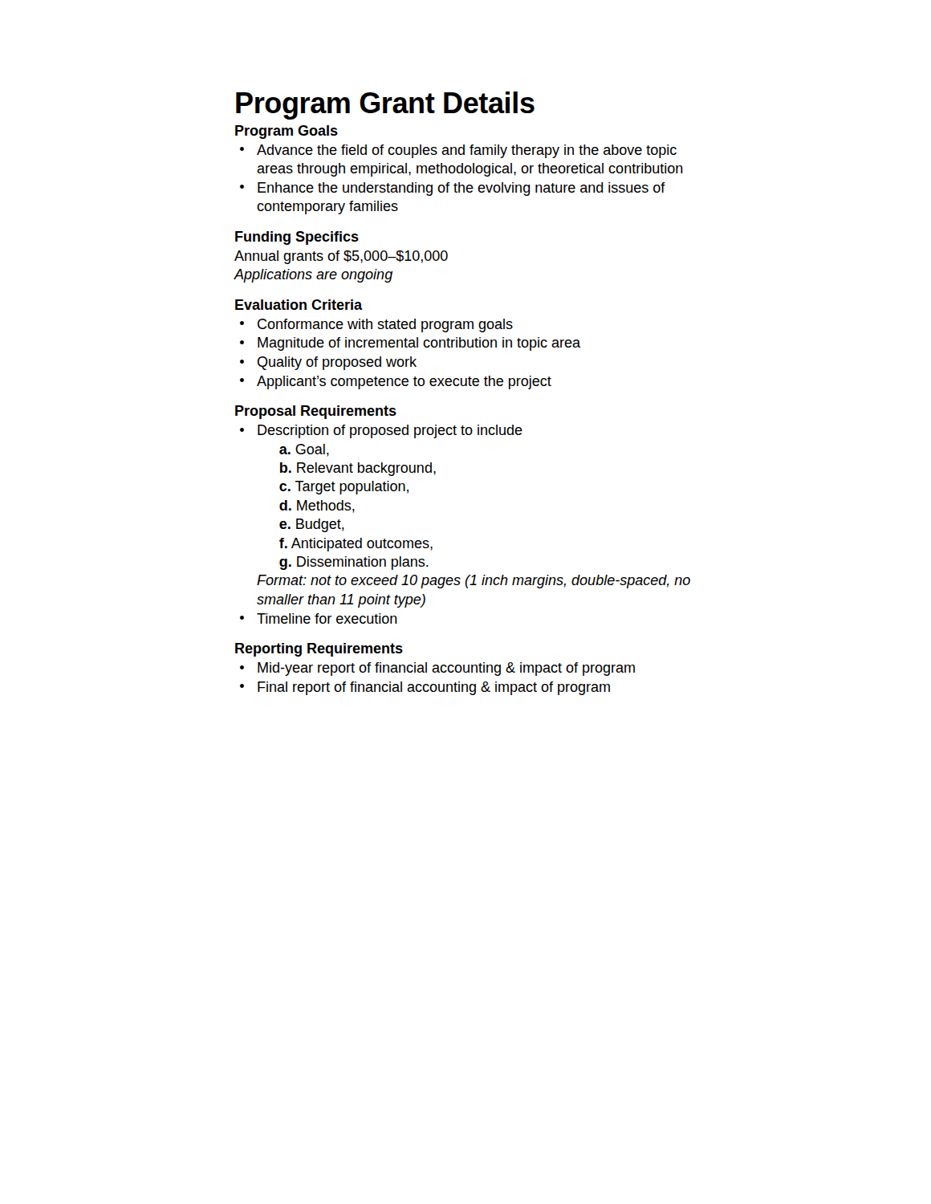Program Grant Details
Program Goals
Advance the field of couples and family therapy in the above topic areas through empirical, methodological, or theoretical contribution
Enhance the understanding of the evolving nature and issues of contemporary families
Funding Specifics
Annual grants of $5,000–$10,000
Applications are ongoing
Evaluation Criteria
Conformance with stated program goals
Magnitude of incremental contribution in topic area
Quality of proposed work
Applicant’s competence to execute the project
Proposal Requirements
Description of proposed project to include
a. Goal,
b. Relevant background,
c. Target population,
d. Methods,
e. Budget,
f. Anticipated outcomes,
g. Dissemination plans.
Format: not to exceed 10 pages (1 inch margins, double-spaced, no smaller than 11 point type)
Timeline for execution
Reporting Requirements
Mid-year report of financial accounting & impact of program
Final report of financial accounting & impact of program